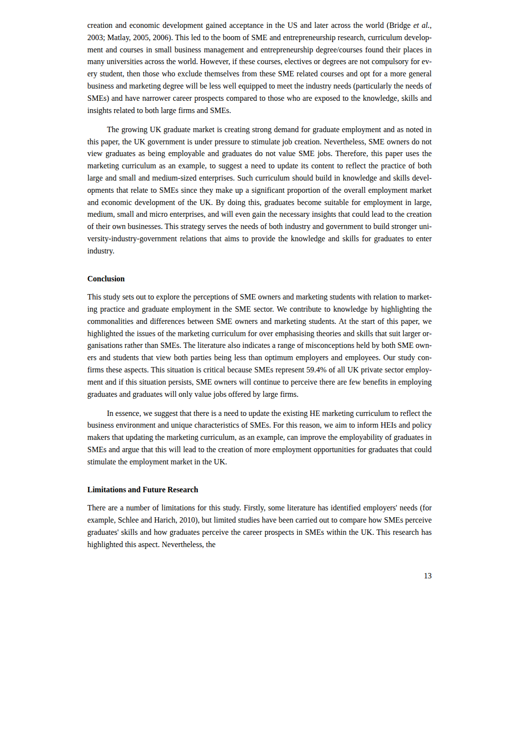creation and economic development gained acceptance in the US and later across the world (Bridge et al., 2003; Matlay, 2005, 2006). This led to the boom of SME and entrepreneurship research, curriculum development and courses in small business management and entrepreneurship degree/courses found their places in many universities across the world. However, if these courses, electives or degrees are not compulsory for every student, then those who exclude themselves from these SME related courses and opt for a more general business and marketing degree will be less well equipped to meet the industry needs (particularly the needs of SMEs) and have narrower career prospects compared to those who are exposed to the knowledge, skills and insights related to both large firms and SMEs.
The growing UK graduate market is creating strong demand for graduate employment and as noted in this paper, the UK government is under pressure to stimulate job creation. Nevertheless, SME owners do not view graduates as being employable and graduates do not value SME jobs. Therefore, this paper uses the marketing curriculum as an example, to suggest a need to update its content to reflect the practice of both large and small and medium-sized enterprises. Such curriculum should build in knowledge and skills developments that relate to SMEs since they make up a significant proportion of the overall employment market and economic development of the UK. By doing this, graduates become suitable for employment in large, medium, small and micro enterprises, and will even gain the necessary insights that could lead to the creation of their own businesses. This strategy serves the needs of both industry and government to build stronger university-industry-government relations that aims to provide the knowledge and skills for graduates to enter industry.
Conclusion
This study sets out to explore the perceptions of SME owners and marketing students with relation to marketing practice and graduate employment in the SME sector. We contribute to knowledge by highlighting the commonalities and differences between SME owners and marketing students. At the start of this paper, we highlighted the issues of the marketing curriculum for over emphasising theories and skills that suit larger organisations rather than SMEs. The literature also indicates a range of misconceptions held by both SME owners and students that view both parties being less than optimum employers and employees. Our study confirms these aspects. This situation is critical because SMEs represent 59.4% of all UK private sector employment and if this situation persists, SME owners will continue to perceive there are few benefits in employing graduates and graduates will only value jobs offered by large firms.
In essence, we suggest that there is a need to update the existing HE marketing curriculum to reflect the business environment and unique characteristics of SMEs. For this reason, we aim to inform HEIs and policy makers that updating the marketing curriculum, as an example, can improve the employability of graduates in SMEs and argue that this will lead to the creation of more employment opportunities for graduates that could stimulate the employment market in the UK.
Limitations and Future Research
There are a number of limitations for this study. Firstly, some literature has identified employers' needs (for example, Schlee and Harich, 2010), but limited studies have been carried out to compare how SMEs perceive graduates' skills and how graduates perceive the career prospects in SMEs within the UK. This research has highlighted this aspect. Nevertheless, the
13